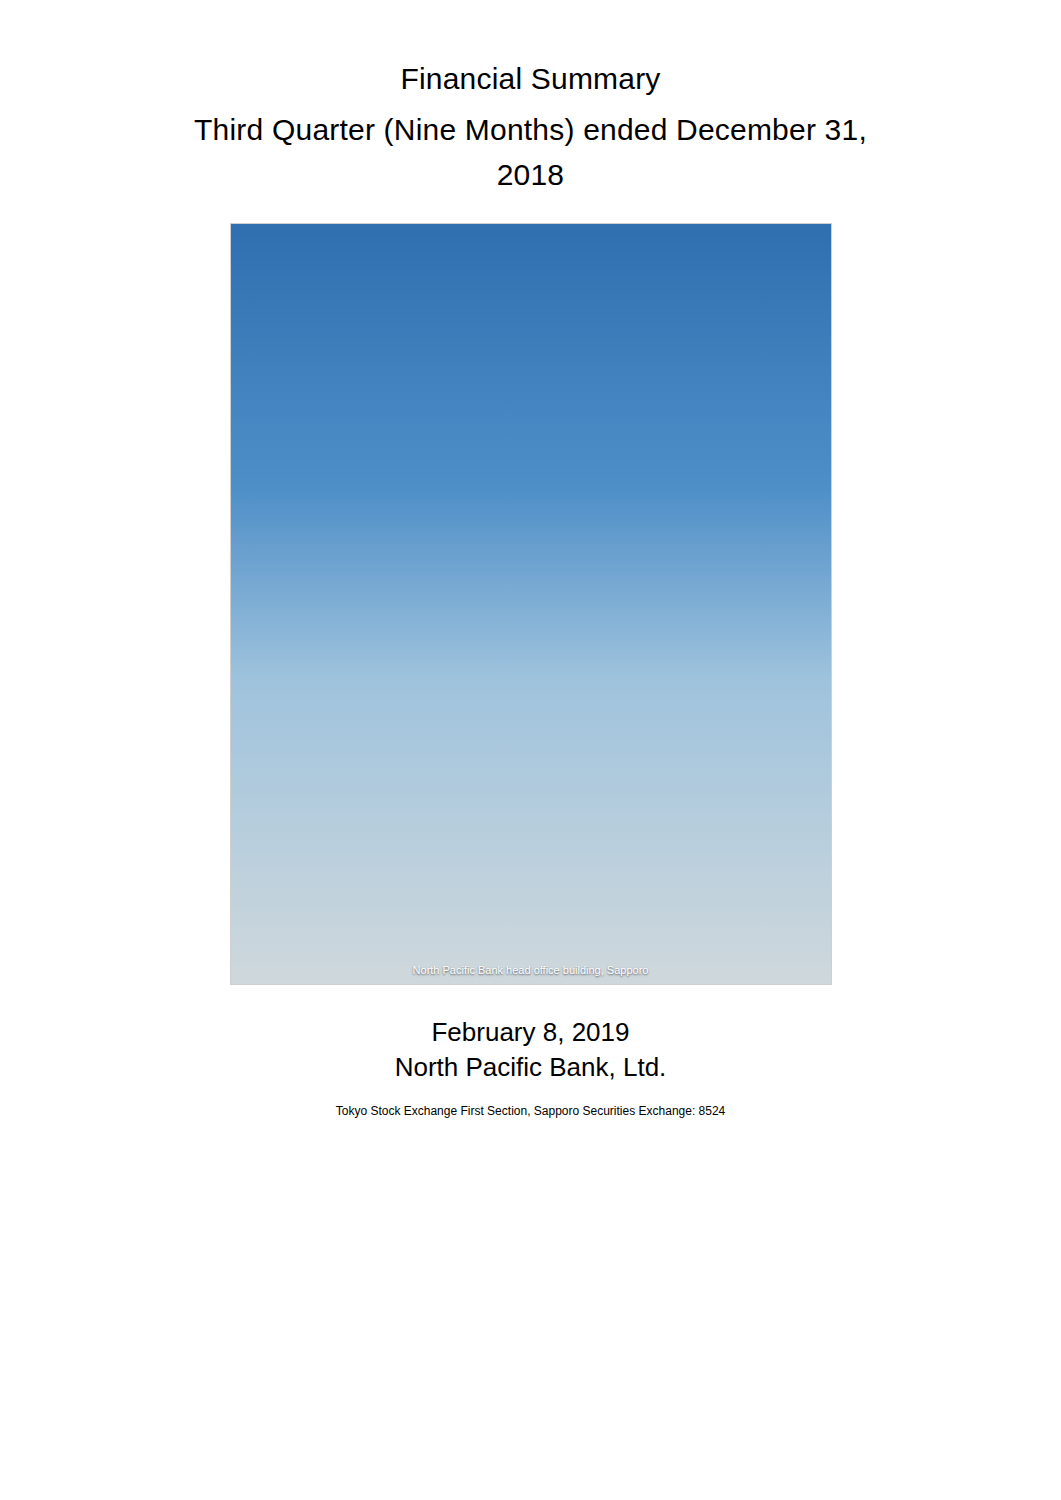Financial Summary
Third Quarter (Nine Months) ended December 31, 2018
North Pacific Bank head office building, Sapporo
February 8, 2019
North Pacific Bank, Ltd.
Tokyo Stock Exchange First Section, Sapporo Securities Exchange: 8524